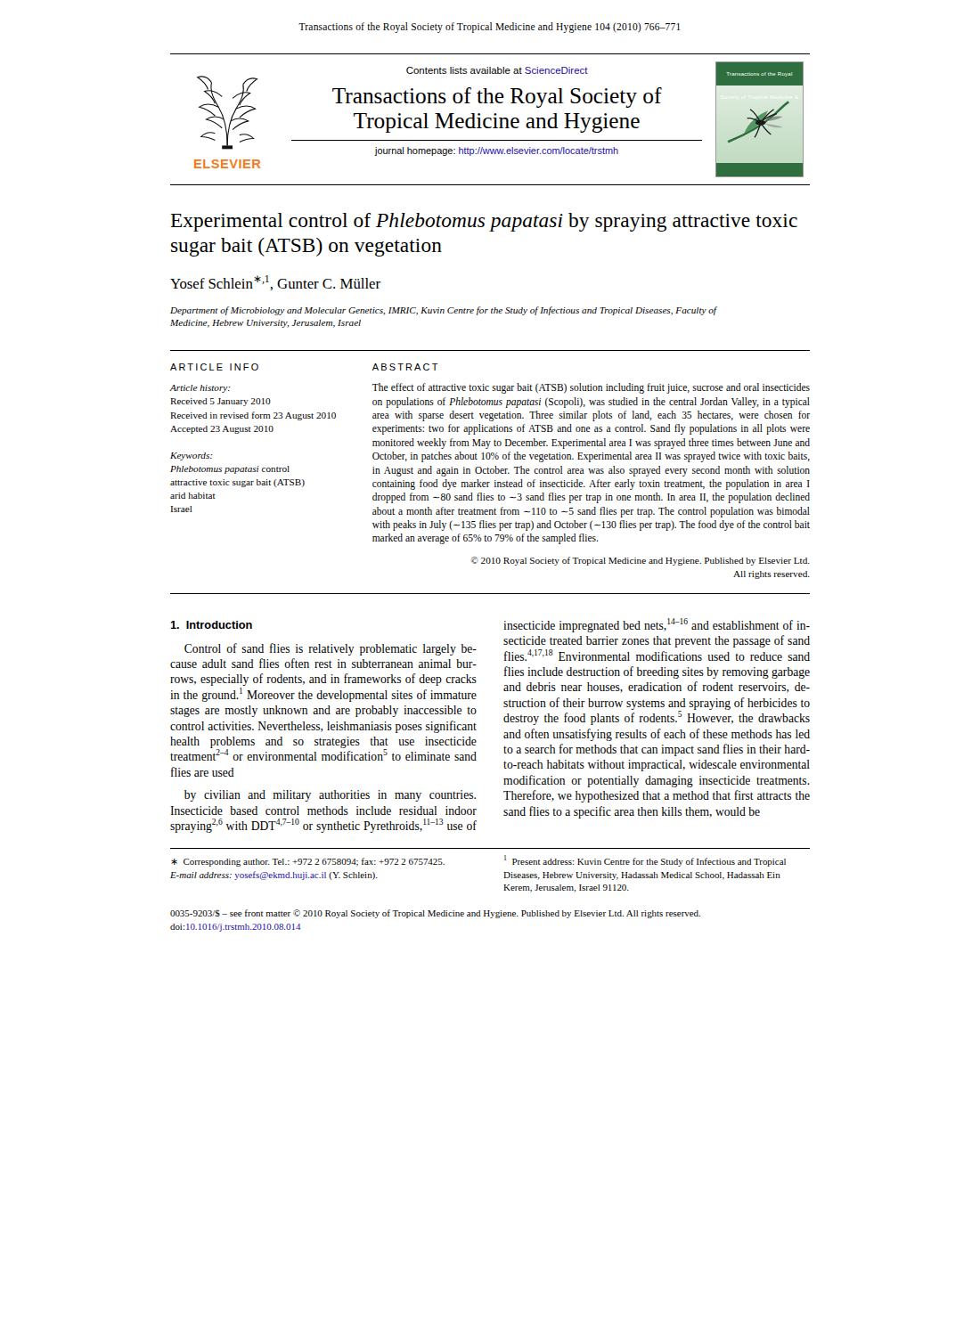Transactions of the Royal Society of Tropical Medicine and Hygiene 104 (2010) 766–771
ELSEVIER
Contents lists available at ScienceDirect
Transactions of the Royal Society of
Tropical Medicine and Hygiene
journal homepage: http://www.elsevier.com/locate/trstmh
Transactions of the Royal Society of Tropical Medicine & Hygiene
Experimental control of Phlebotomus papatasi by spraying attractive toxic sugar bait (ATSB) on vegetation
Yosef Schlein∗,1, Gunter C. Müller
Department of Microbiology and Molecular Genetics, IMRIC, Kuvin Centre for the Study of Infectious and Tropical Diseases, Faculty of Medicine, Hebrew University, Jerusalem, Israel
Article info
Article history:
Received 5 January 2010
Received in revised form 23 August 2010
Accepted 23 August 2010
Keywords:
Phlebotomus papatasi control
attractive toxic sugar bait (ATSB)
arid habitat
Israel
Abstract
The effect of attractive toxic sugar bait (ATSB) solution including fruit juice, sucrose and oral insecticides on populations of Phlebotomus papatasi (Scopoli), was studied in the central Jordan Valley, in a typical area with sparse desert vegetation. Three similar plots of land, each 35 hectares, were chosen for experiments: two for applications of ATSB and one as a control. Sand fly populations in all plots were monitored weekly from May to December. Experimental area I was sprayed three times between June and October, in patches about 10% of the vegetation. Experimental area II was sprayed twice with toxic baits, in August and again in October. The control area was also sprayed every second month with solution containing food dye marker instead of insecticide. After early toxin treatment, the population in area I dropped from ∼80 sand flies to ∼3 sand flies per trap in one month. In area II, the population declined about a month after treatment from ∼110 to ∼5 sand flies per trap. The control population was bimodal with peaks in July (∼135 flies per trap) and October (∼130 flies per trap). The food dye of the control bait marked an average of 65% to 79% of the sampled flies.
© 2010 Royal Society of Tropical Medicine and Hygiene. Published by Elsevier Ltd.
All rights reserved.
1. Introduction
Control of sand flies is relatively problematic largely because adult sand flies often rest in subterranean animal burrows, especially of rodents, and in frameworks of deep cracks in the ground.1 Moreover the developmental sites of immature stages are mostly unknown and are probably inaccessible to control activities. Nevertheless, leishmaniasis poses significant health problems and so strategies that use insecticide treatment2–4 or environmental modification5 to eliminate sand flies are used
by civilian and military authorities in many countries. Insecticide based control methods include residual indoor spraying2,6 with DDT4,7–10 or synthetic Pyrethroids,11–13 use of insecticide impregnated bed nets,14–16 and establishment of insecticide treated barrier zones that prevent the passage of sand flies.4,17,18 Environmental modifications used to reduce sand flies include destruction of breeding sites by removing garbage and debris near houses, eradication of rodent reservoirs, destruction of their burrow systems and spraying of herbicides to destroy the food plants of rodents.5 However, the drawbacks and often unsatisfying results of each of these methods has led to a search for methods that can impact sand flies in their hard-to-reach habitats without impractical, widescale environmental modification or potentially damaging insecticide treatments. Therefore, we hypothesized that a method that first attracts the sand flies to a specific area then kills them, would be
∗ Corresponding author. Tel.: +972 2 6758094; fax: +972 2 6757425.
E-mail address: yosefs@ekmd.huji.ac.il (Y. Schlein).
1 Present address: Kuvin Centre for the Study of Infectious and Tropical Diseases, Hebrew University, Hadassah Medical School, Hadassah Ein Kerem, Jerusalem, Israel 91120.
0035-9203/$ – see front matter © 2010 Royal Society of Tropical Medicine and Hygiene. Published by Elsevier Ltd. All rights reserved.
doi:10.1016/j.trstmh.2010.08.014